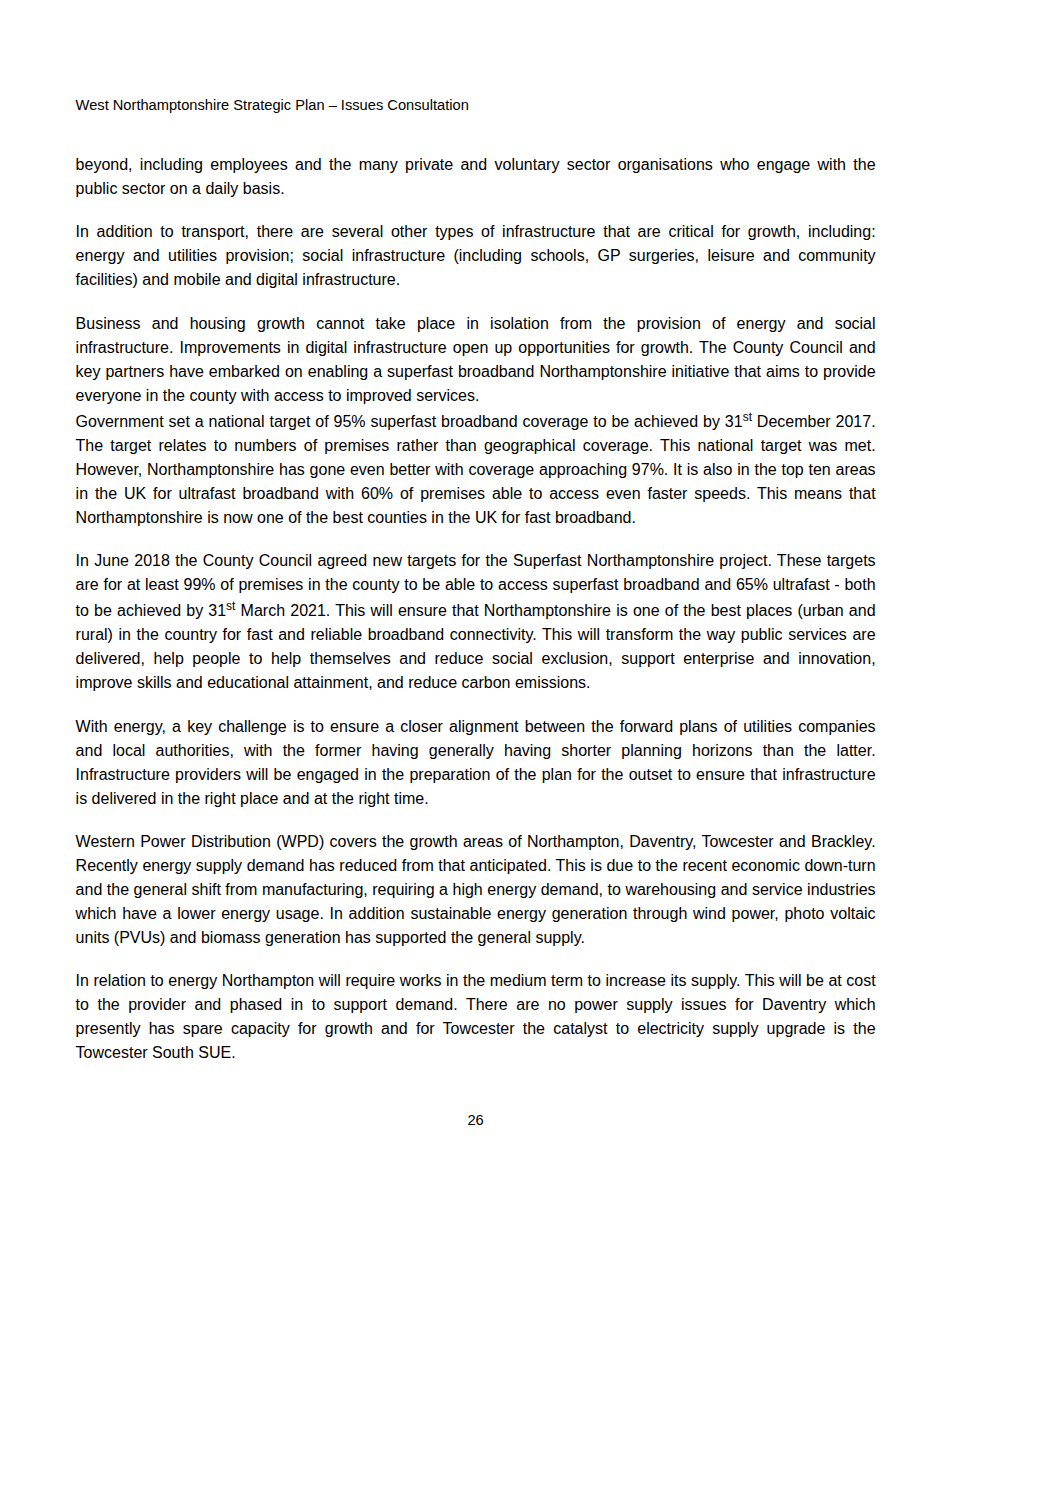West Northamptonshire Strategic Plan – Issues Consultation
beyond, including employees and the many private and voluntary sector organisations who engage with the public sector on a daily basis.
In addition to transport, there are several other types of infrastructure that are critical for growth, including: energy and utilities provision; social infrastructure (including schools, GP surgeries, leisure and community facilities) and mobile and digital infrastructure.
Business and housing growth cannot take place in isolation from the provision of energy and social infrastructure. Improvements in digital infrastructure open up opportunities for growth. The County Council and key partners have embarked on enabling a superfast broadband Northamptonshire initiative that aims to provide everyone in the county with access to improved services.
Government set a national target of 95% superfast broadband coverage to be achieved by 31st December 2017. The target relates to numbers of premises rather than geographical coverage. This national target was met. However, Northamptonshire has gone even better with coverage approaching 97%. It is also in the top ten areas in the UK for ultrafast broadband with 60% of premises able to access even faster speeds. This means that Northamptonshire is now one of the best counties in the UK for fast broadband.
In June 2018 the County Council agreed new targets for the Superfast Northamptonshire project. These targets are for at least 99% of premises in the county to be able to access superfast broadband and 65% ultrafast - both to be achieved by 31st March 2021. This will ensure that Northamptonshire is one of the best places (urban and rural) in the country for fast and reliable broadband connectivity. This will transform the way public services are delivered, help people to help themselves and reduce social exclusion, support enterprise and innovation, improve skills and educational attainment, and reduce carbon emissions.
With energy, a key challenge is to ensure a closer alignment between the forward plans of utilities companies and local authorities, with the former having generally having shorter planning horizons than the latter. Infrastructure providers will be engaged in the preparation of the plan for the outset to ensure that infrastructure is delivered in the right place and at the right time.
Western Power Distribution (WPD) covers the growth areas of Northampton, Daventry, Towcester and Brackley. Recently energy supply demand has reduced from that anticipated. This is due to the recent economic down-turn and the general shift from manufacturing, requiring a high energy demand, to warehousing and service industries which have a lower energy usage. In addition sustainable energy generation through wind power, photo voltaic units (PVUs) and biomass generation has supported the general supply.
In relation to energy Northampton will require works in the medium term to increase its supply. This will be at cost to the provider and phased in to support demand. There are no power supply issues for Daventry which presently has spare capacity for growth and for Towcester the catalyst to electricity supply upgrade is the Towcester South SUE.
26